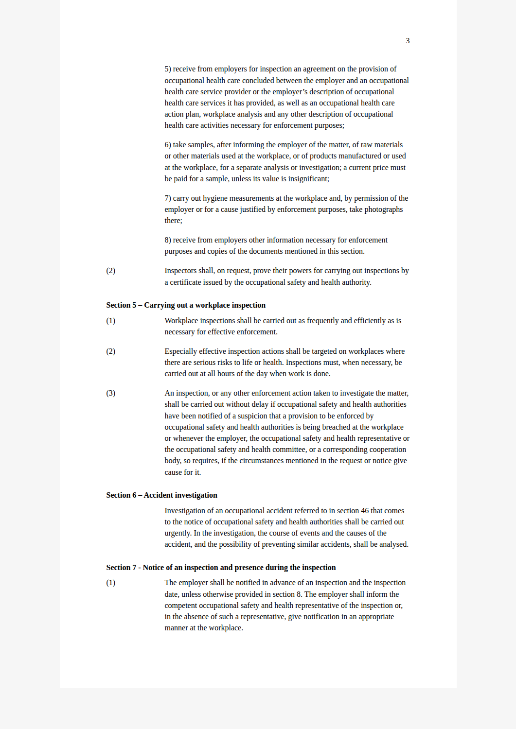3
5) receive from employers for inspection an agreement on the provision of occupational health care concluded between the employer and an occupational health care service provider or the employer’s description of occupational health care services it has provided, as well as an occupational health care action plan, workplace analysis and any other description of occupational health care activities necessary for enforcement purposes;
6) take samples, after informing the employer of the matter, of raw materials or other materials used at the workplace, or of products manufactured or used at the workplace, for a separate analysis or investigation; a current price must be paid for a sample, unless its value is insignificant;
7) carry out hygiene measurements at the workplace and, by permission of the employer or for a cause justified by enforcement purposes, take photographs there;
8) receive from employers other information necessary for enforcement purposes and copies of the documents mentioned in this section.
(2)
Inspectors shall, on request, prove their powers for carrying out inspections by a certificate issued by the occupational safety and health authority.
Section 5 – Carrying out a workplace inspection
(1)
Workplace inspections shall be carried out as frequently and efficiently as is necessary for effective enforcement.
(2)
Especially effective inspection actions shall be targeted on workplaces where there are serious risks to life or health. Inspections must, when necessary, be carried out at all hours of the day when work is done.
(3)
An inspection, or any other enforcement action taken to investigate the matter, shall be carried out without delay if occupational safety and health authorities have been notified of a suspicion that a provision to be enforced by occupational safety and health authorities is being breached at the workplace or whenever the employer, the occupational safety and health representative or the occupational safety and health committee, or a corresponding cooperation body, so requires, if the circumstances mentioned in the request or notice give cause for it.
Section 6 – Accident investigation
Investigation of an occupational accident referred to in section 46 that comes to the notice of occupational safety and health authorities shall be carried out urgently. In the investigation, the course of events and the causes of the accident, and the possibility of preventing similar accidents, shall be analysed.
Section 7 - Notice of an inspection and presence during the inspection
(1)
The employer shall be notified in advance of an inspection and the inspection date, unless otherwise provided in section 8. The employer shall inform the competent occupational safety and health representative of the inspection or, in the absence of such a representative, give notification in an appropriate manner at the workplace.